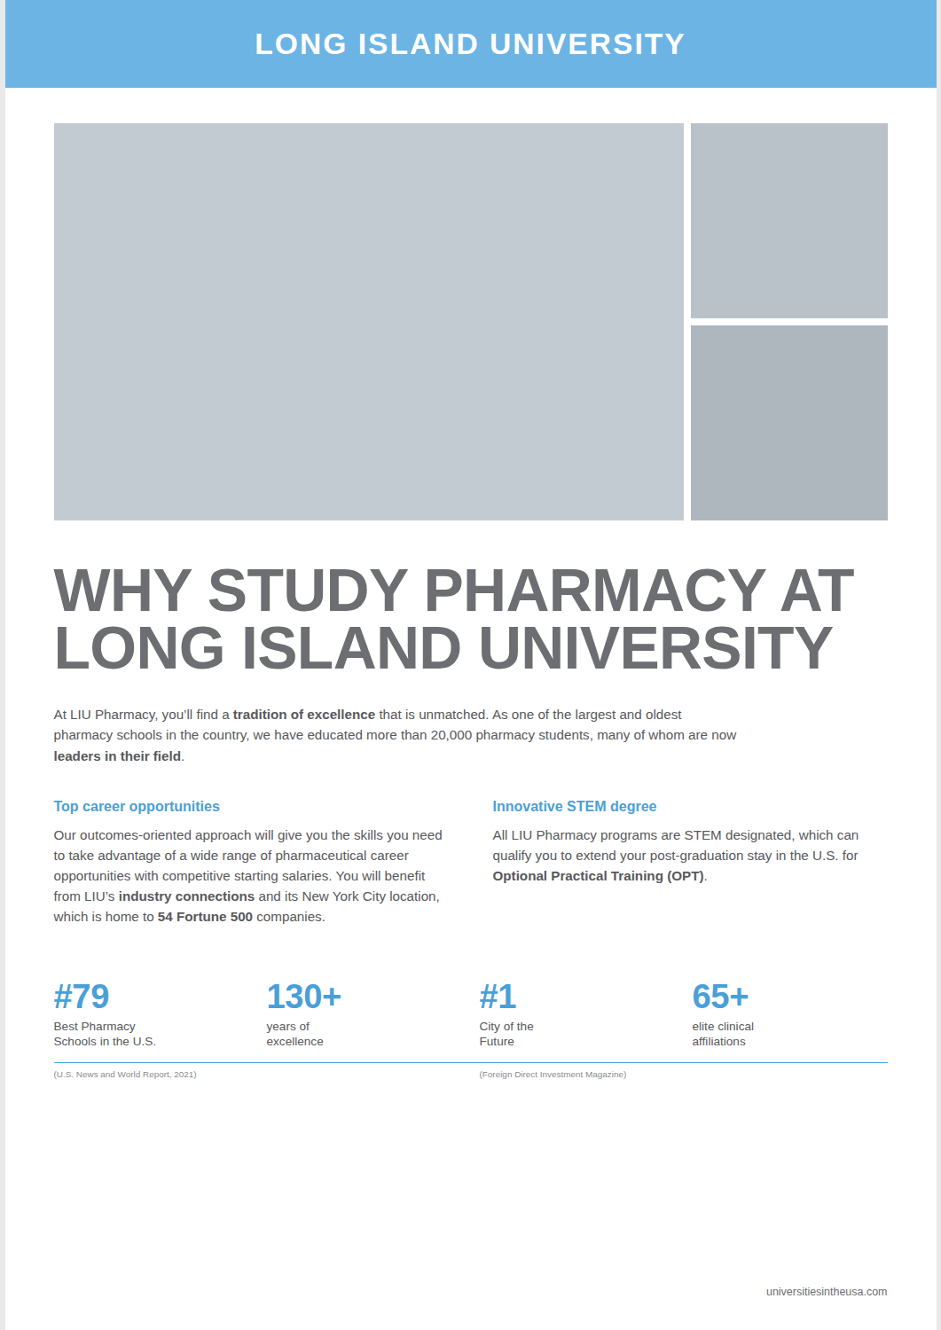Long Island University
Why study pharmacy at Long Island University
At LIU Pharmacy, you’ll find a tradition of excellence that is unmatched. As one of the largest and oldest pharmacy schools in the country, we have educated more than 20,000 pharmacy students, many of whom are now leaders in their field.
Top career opportunities
Our outcomes-oriented approach will give you the skills you need to take advantage of a wide range of pharmaceutical career opportunities with competitive starting salaries. You will benefit from LIU’s industry connections and its New York City location, which is home to 54 Fortune 500 companies.
Innovative STEM degree
All LIU Pharmacy programs are STEM designated, which can qualify you to extend your post-graduation stay in the U.S. for Optional Practical Training (OPT).
#79
Best Pharmacy
Schools in the U.S.
130+
years of
excellence
#1
City of the
Future
65+
elite clinical
affiliations
(U.S. News and World Report, 2021) (Foreign Direct Investment Magazine)
universitiesintheusa.com